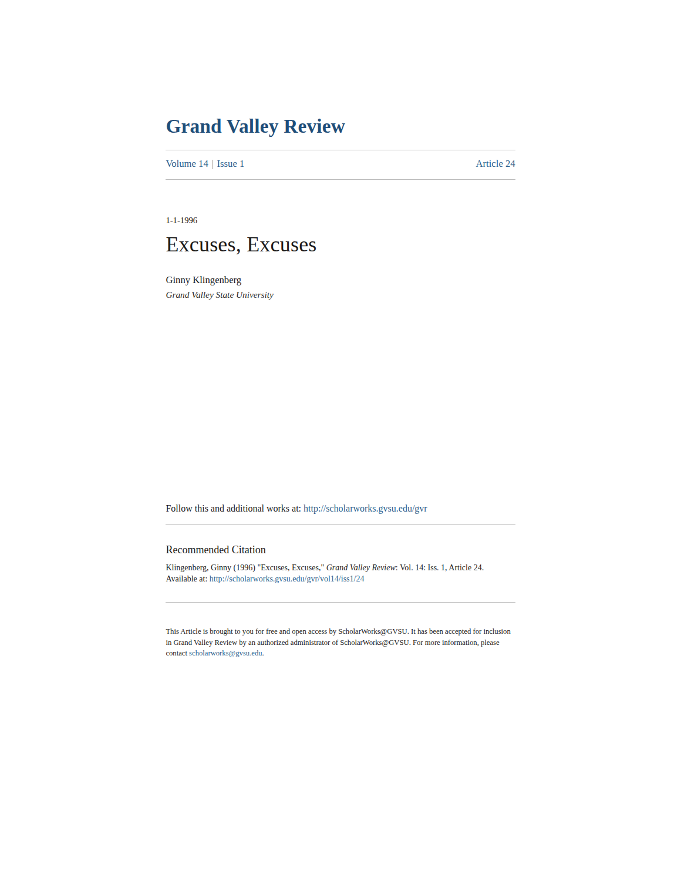Grand Valley Review
Volume 14|Issue 1 Article 24
1-1-1996
Excuses, Excuses
Ginny Klingenberg
Grand Valley State University
Follow this and additional works at: http://scholarworks.gvsu.edu/gvr
Recommended Citation
Klingenberg, Ginny (1996) "Excuses, Excuses," Grand Valley Review: Vol. 14: Iss. 1, Article 24.
Available at: http://scholarworks.gvsu.edu/gvr/vol14/iss1/24
This Article is brought to you for free and open access by ScholarWorks@GVSU. It has been accepted for inclusion in Grand Valley Review by an authorized administrator of ScholarWorks@GVSU. For more information, please contact scholarworks@gvsu.edu.